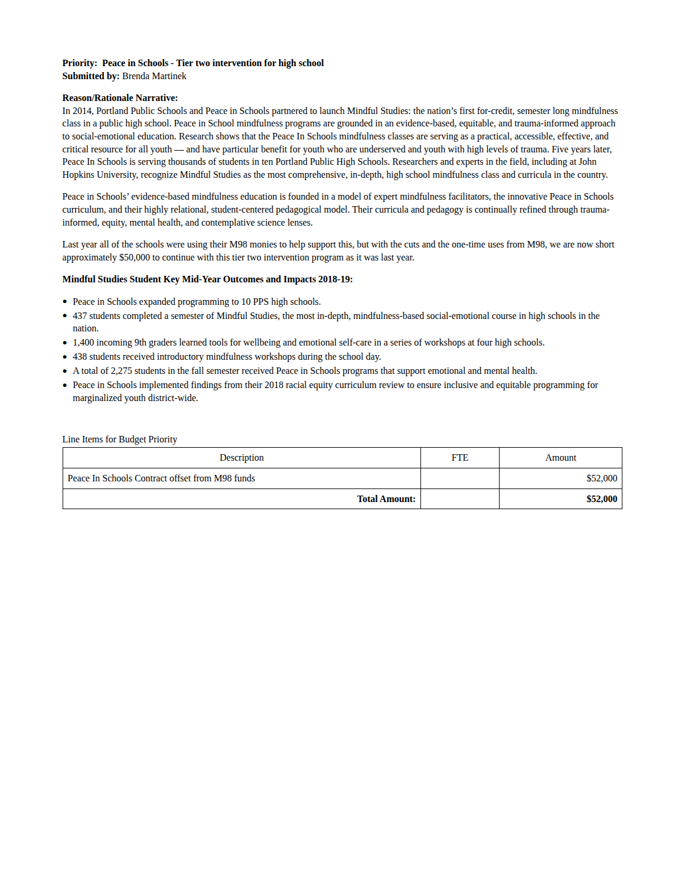Priority: Peace in Schools - Tier two intervention for high school
Submitted by: Brenda Martinek
Reason/Rationale Narrative:
In 2014, Portland Public Schools and Peace in Schools partnered to launch Mindful Studies: the nation’s first for-credit, semester long mindfulness class in a public high school. Peace in School mindfulness programs are grounded in an evidence-based, equitable, and trauma-informed approach to social-emotional education. Research shows that the Peace In Schools mindfulness classes are serving as a practical, accessible, effective, and critical resource for all youth — and have particular benefit for youth who are underserved and youth with high levels of trauma. Five years later, Peace In Schools is serving thousands of students in ten Portland Public High Schools. Researchers and experts in the field, including at John Hopkins University, recognize Mindful Studies as the most comprehensive, in-depth, high school mindfulness class and curricula in the country.
Peace in Schools’ evidence-based mindfulness education is founded in a model of expert mindfulness facilitators, the innovative Peace in Schools curriculum, and their highly relational, student-centered pedagogical model. Their curricula and pedagogy is continually refined through trauma-informed, equity, mental health, and contemplative science lenses.
Last year all of the schools were using their M98 monies to help support this, but with the cuts and the one-time uses from M98, we are now short approximately $50,000 to continue with this tier two intervention program as it was last year.
Mindful Studies Student Key Mid-Year Outcomes and Impacts 2018-19:
Peace in Schools expanded programming to 10 PPS high schools.
437 students completed a semester of Mindful Studies, the most in-depth, mindfulness-based social-emotional course in high schools in the nation.
1,400 incoming 9th graders learned tools for wellbeing and emotional self-care in a series of workshops at four high schools.
438 students received introductory mindfulness workshops during the school day.
A total of 2,275 students in the fall semester received Peace in Schools programs that support emotional and mental health.
Peace in Schools implemented findings from their 2018 racial equity curriculum review to ensure inclusive and equitable programming for marginalized youth district-wide.
Line Items for Budget Priority
| Description | FTE | Amount |
| --- | --- | --- |
| Peace In Schools Contract offset from M98 funds | | $52,000 |
| Total Amount: | | $52,000 |